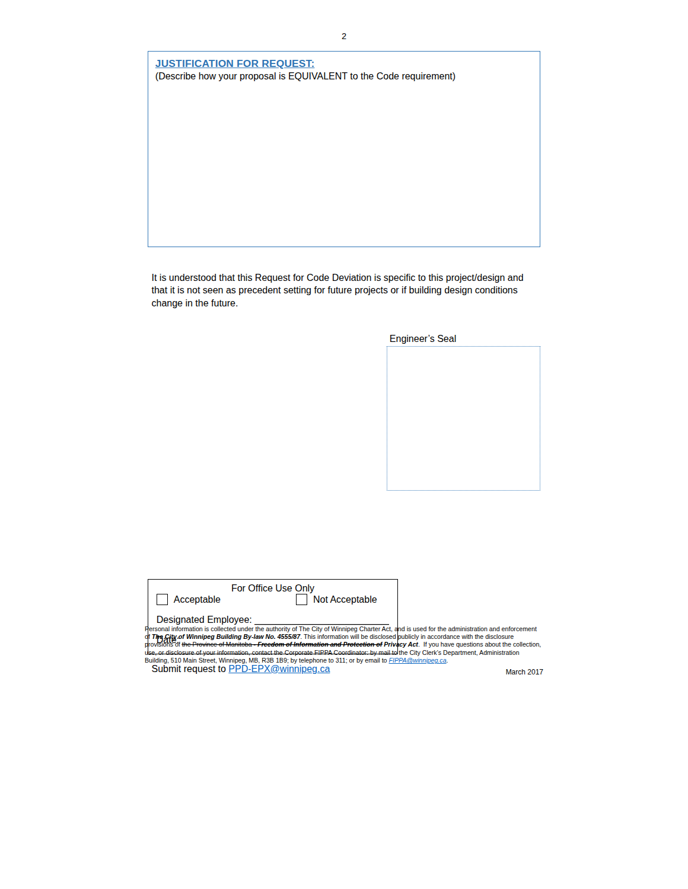2
JUSTIFICATION FOR REQUEST:
(Describe how your proposal is EQUIVALENT to the Code requirement)
It is understood that this Request for Code Deviation is specific to this project/design and that it is not seen as precedent setting for future projects or if building design conditions change in the future.
Engineer’s Seal
For Office Use Only
Acceptable
Not Acceptable
Designated Employee: _______________________________________________
Date: ______________________________________
Submit request to PPD-EPX@winnipeg.ca
Personal information is collected under the authority of The City of Winnipeg Charter Act, and is used for the administration and enforcement of The City of Winnipeg Building By-law No. 4555/87. This information will be disclosed publicly in accordance with the disclosure provisions of the Province of Manitoba - Freedom of Information and Protection of Privacy Act. If you have questions about the collection, use, or disclosure of your information, contact the Corporate FIPPA Coordinator: by mail to the City Clerk’s Department, Administration Building, 510 Main Street, Winnipeg, MB, R3B 1B9; by telephone to 311; or by email to FIPPA@winnipeg.ca.
March 2017